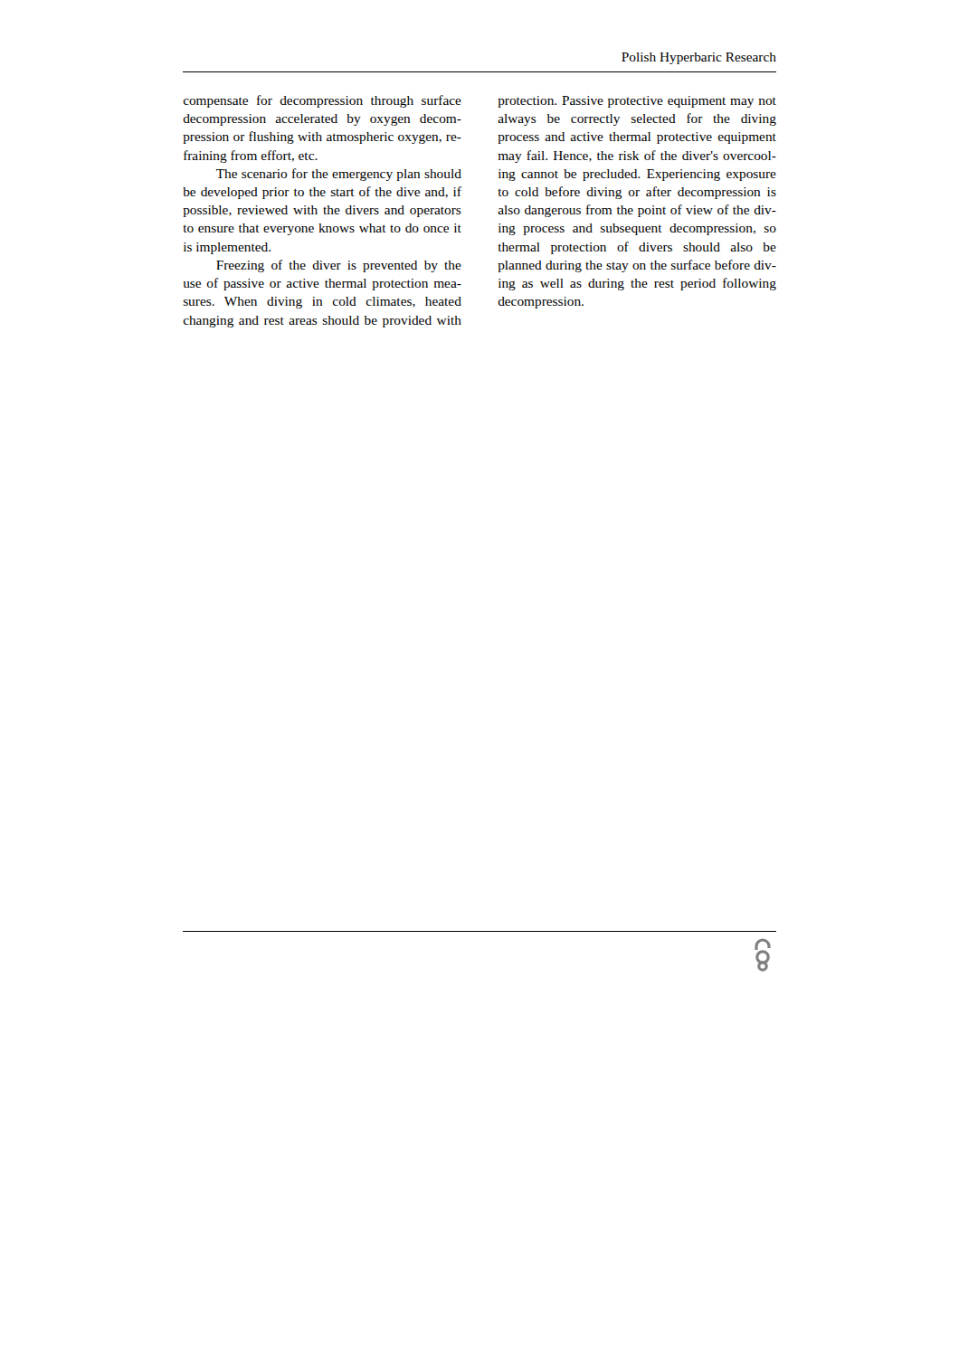Polish Hyperbaric Research
compensate for decompression through surface decompression accelerated by oxygen decompression or flushing with atmospheric oxygen, refraining from effort, etc.
The scenario for the emergency plan should be developed prior to the start of the dive and, if possible, reviewed with the divers and operators to ensure that everyone knows what to do once it is implemented.
Freezing of the diver is prevented by the use of passive or active thermal protection measures. When diving in cold climates, heated changing and rest areas should be provided with protection. Passive protective equipment may not always be correctly selected for the diving process and active thermal protective equipment may fail. Hence, the risk of the diver's overcooling cannot be precluded. Experiencing exposure to cold before diving or after decompression is also dangerous from the point of view of the diving process and subsequent decompression, so thermal protection of divers should also be planned during the stay on the surface before diving as well as during the rest period following decompression.